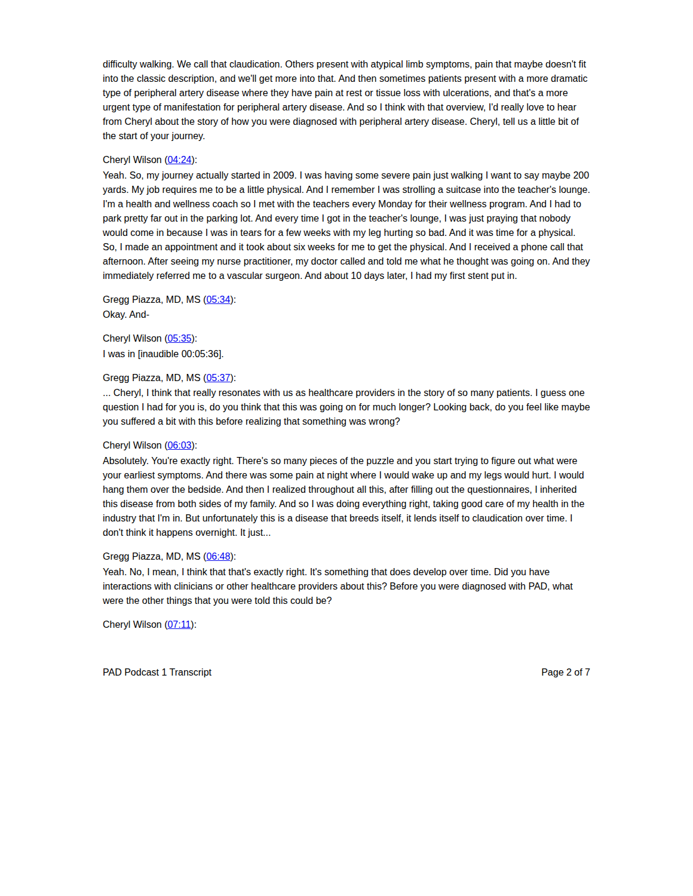difficulty walking. We call that claudication. Others present with atypical limb symptoms, pain that maybe doesn't fit into the classic description, and we'll get more into that. And then sometimes patients present with a more dramatic type of peripheral artery disease where they have pain at rest or tissue loss with ulcerations, and that's a more urgent type of manifestation for peripheral artery disease. And so I think with that overview, I'd really love to hear from Cheryl about the story of how you were diagnosed with peripheral artery disease. Cheryl, tell us a little bit of the start of your journey.
Cheryl Wilson (04:24):
Yeah. So, my journey actually started in 2009. I was having some severe pain just walking I want to say maybe 200 yards. My job requires me to be a little physical. And I remember I was strolling a suitcase into the teacher's lounge. I'm a health and wellness coach so I met with the teachers every Monday for their wellness program. And I had to park pretty far out in the parking lot. And every time I got in the teacher's lounge, I was just praying that nobody would come in because I was in tears for a few weeks with my leg hurting so bad. And it was time for a physical. So, I made an appointment and it took about six weeks for me to get the physical. And I received a phone call that afternoon. After seeing my nurse practitioner, my doctor called and told me what he thought was going on. And they immediately referred me to a vascular surgeon. And about 10 days later, I had my first stent put in.
Gregg Piazza, MD, MS (05:34):
Okay. And-
Cheryl Wilson (05:35):
I was in [inaudible 00:05:36].
Gregg Piazza, MD, MS (05:37):
... Cheryl, I think that really resonates with us as healthcare providers in the story of so many patients. I guess one question I had for you is, do you think that this was going on for much longer? Looking back, do you feel like maybe you suffered a bit with this before realizing that something was wrong?
Cheryl Wilson (06:03):
Absolutely. You're exactly right. There's so many pieces of the puzzle and you start trying to figure out what were your earliest symptoms. And there was some pain at night where I would wake up and my legs would hurt. I would hang them over the bedside. And then I realized throughout all this, after filling out the questionnaires, I inherited this disease from both sides of my family. And so I was doing everything right, taking good care of my health in the industry that I'm in. But unfortunately this is a disease that breeds itself, it lends itself to claudication over time. I don't think it happens overnight. It just...
Gregg Piazza, MD, MS (06:48):
Yeah. No, I mean, I think that that's exactly right. It's something that does develop over time. Did you have interactions with clinicians or other healthcare providers about this? Before you were diagnosed with PAD, what were the other things that you were told this could be?
Cheryl Wilson (07:11):
PAD Podcast 1 Transcript Page 2 of 7